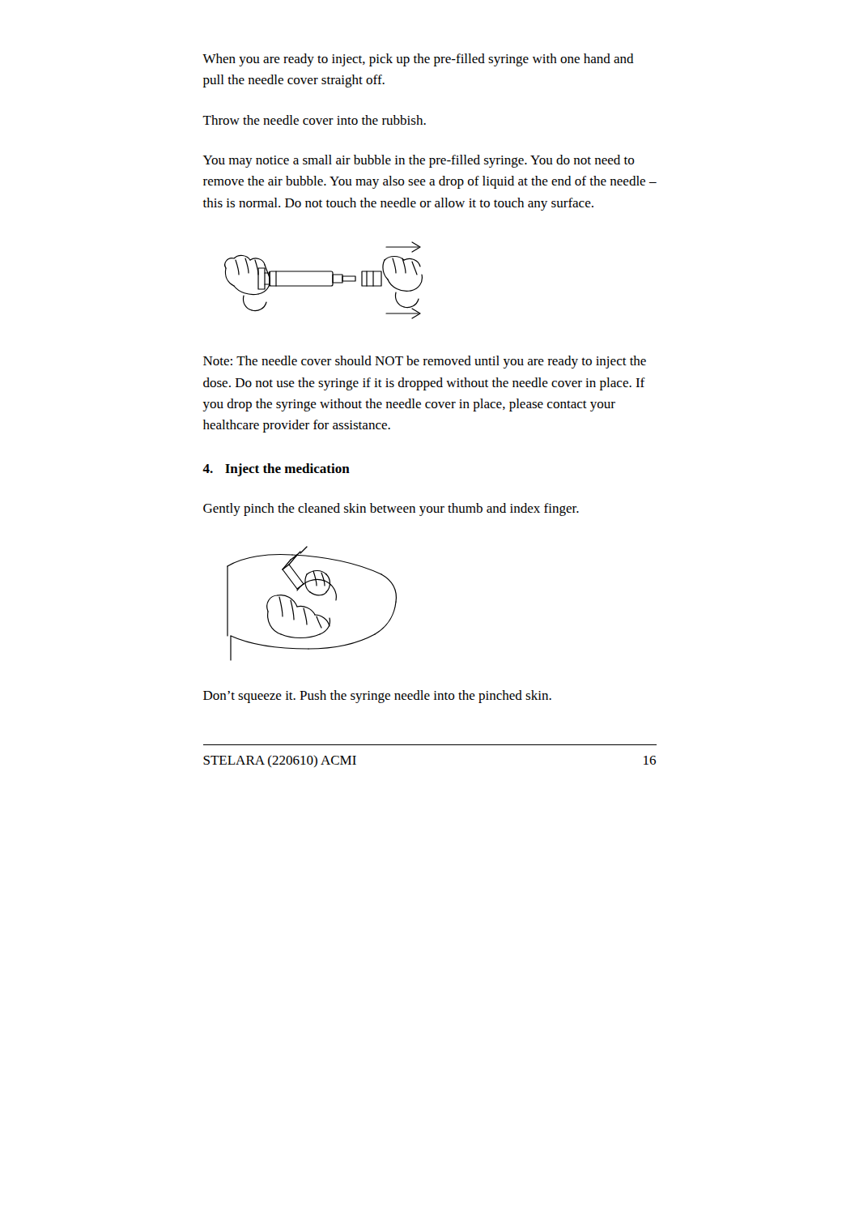When you are ready to inject, pick up the pre-filled syringe with one hand and pull the needle cover straight off.
Throw the needle cover into the rubbish.
You may notice a small air bubble in the pre-filled syringe. You do not need to remove the air bubble. You may also see a drop of liquid at the end of the needle – this is normal. Do not touch the needle or allow it to touch any surface.
Note: The needle cover should NOT be removed until you are ready to inject the dose. Do not use the syringe if it is dropped without the needle cover in place. If you drop the syringe without the needle cover in place, please contact your healthcare provider for assistance.
4. Inject the medication
Gently pinch the cleaned skin between your thumb and index finger.
Don’t squeeze it. Push the syringe needle into the pinched skin.
STELARA (220610) ACMI 16